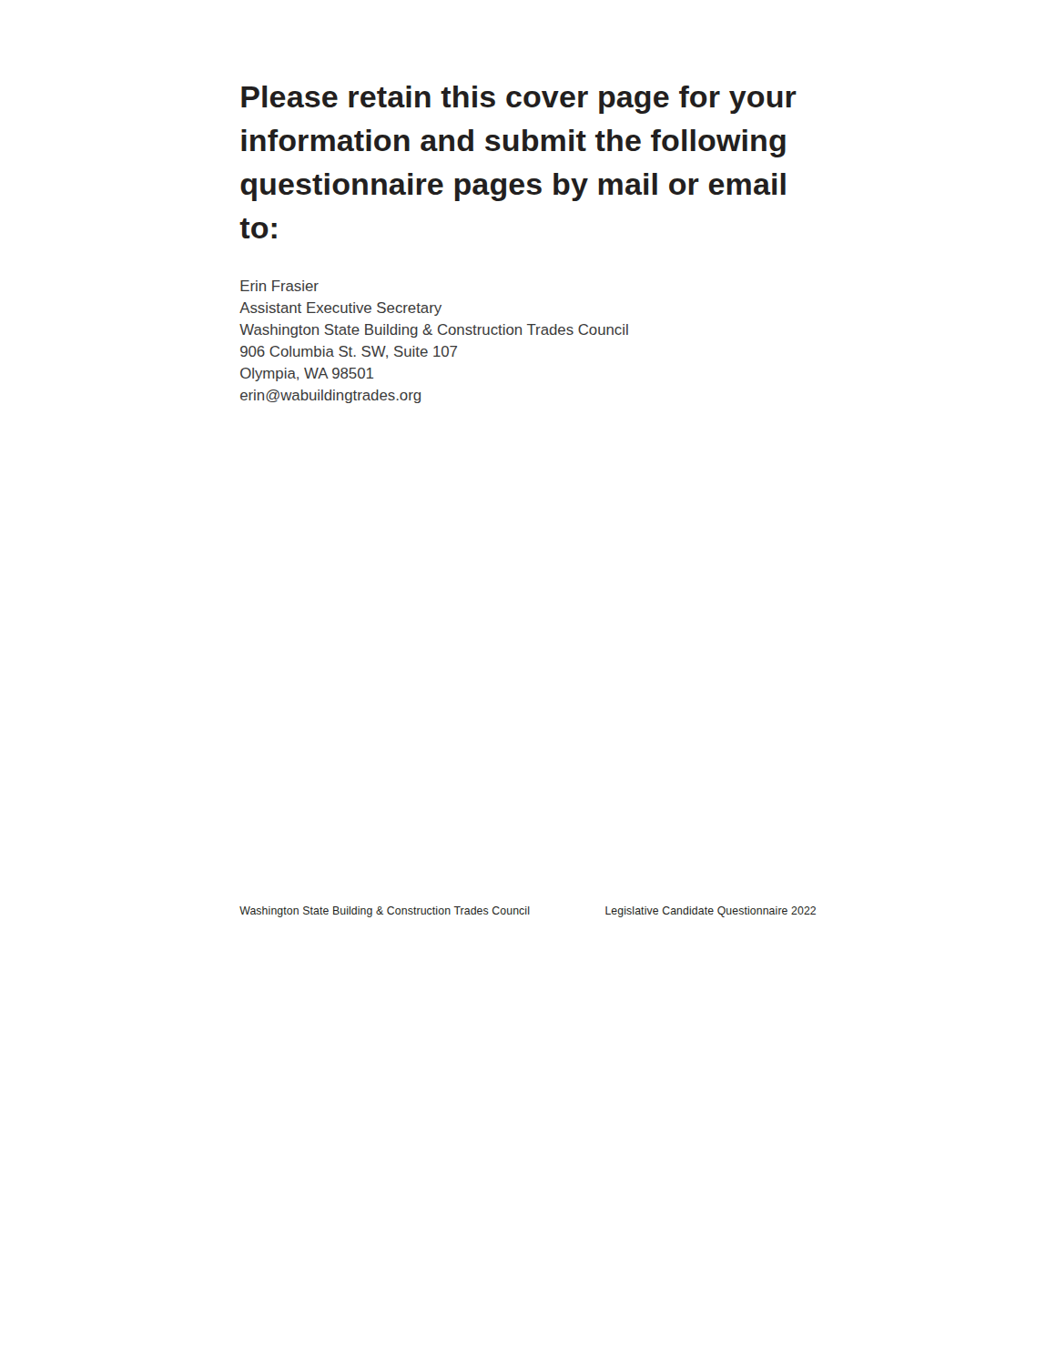Please retain this cover page for your information and submit the following questionnaire pages by mail or email to:
Erin Frasier
Assistant Executive Secretary
Washington State Building & Construction Trades Council
906 Columbia St. SW, Suite 107
Olympia, WA 98501
erin@wabuildingtrades.org
Washington State Building & Construction Trades Council Legislative Candidate Questionnaire 2022